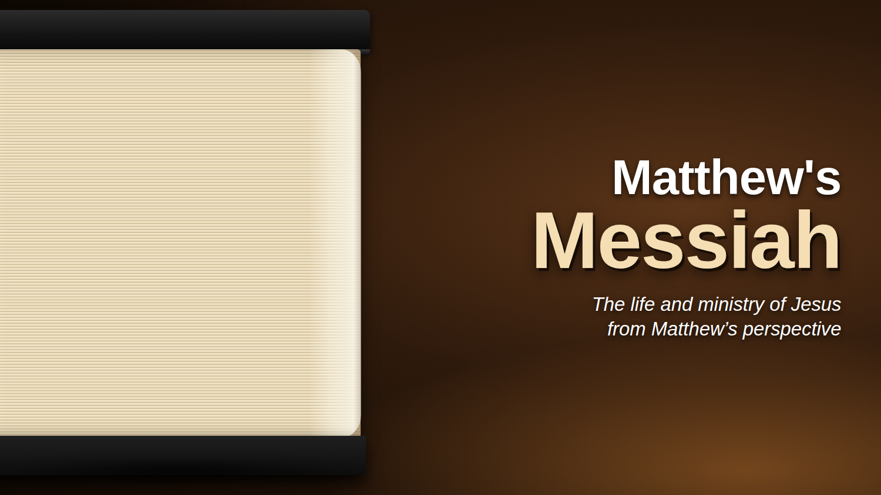Matthew's Messiah
The life and ministry of Jesus from Matthew’s perspective